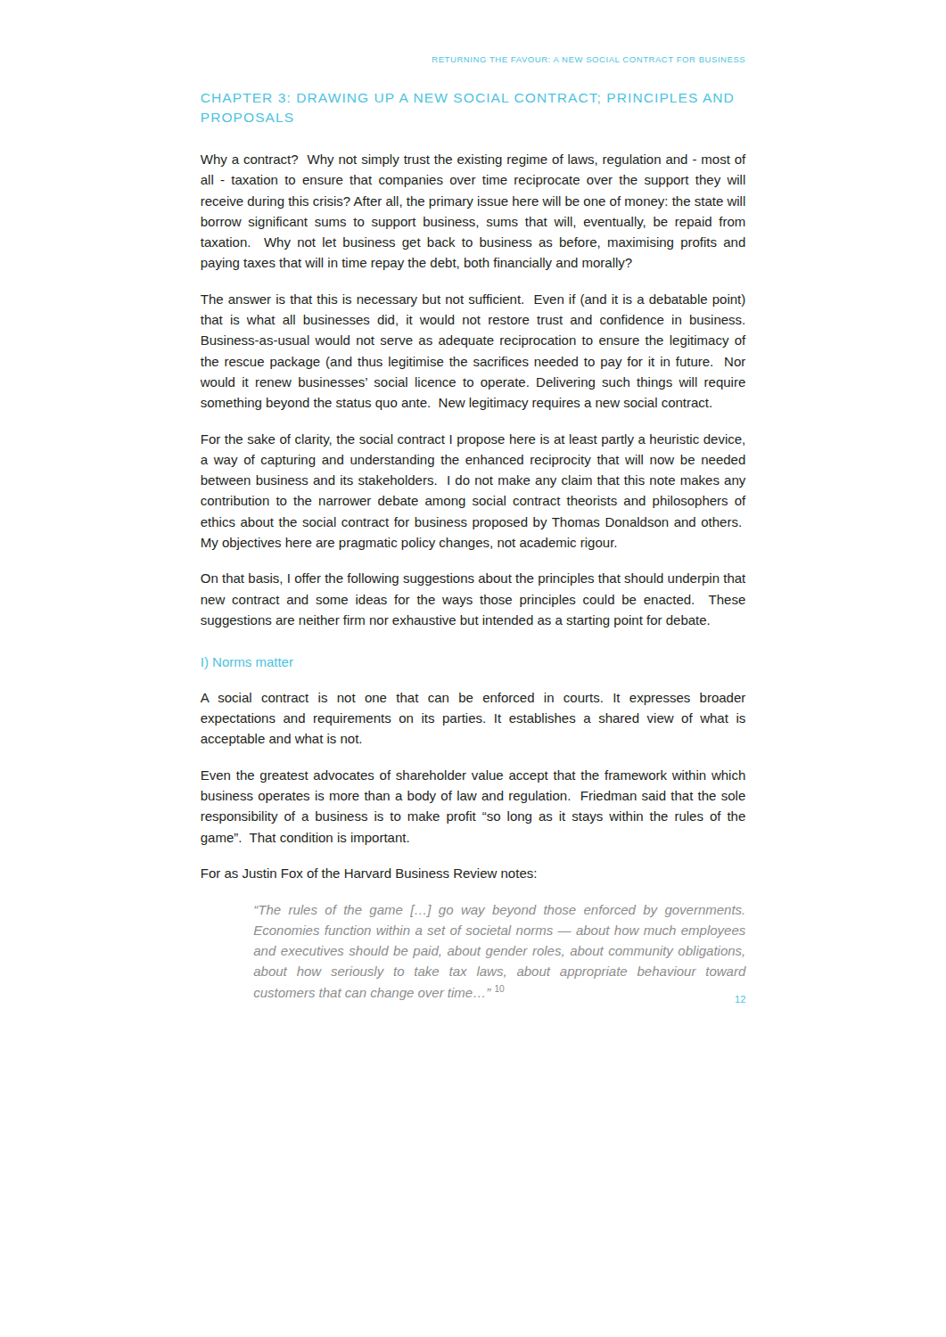Returning the favour: a new social contract for business
Chapter 3: Drawing up a new social contract; principles and proposals
Why a contract? Why not simply trust the existing regime of laws, regulation and - most of all - taxation to ensure that companies over time reciprocate over the support they will receive during this crisis? After all, the primary issue here will be one of money: the state will borrow significant sums to support business, sums that will, eventually, be repaid from taxation. Why not let business get back to business as before, maximising profits and paying taxes that will in time repay the debt, both financially and morally?
The answer is that this is necessary but not sufficient. Even if (and it is a debatable point) that is what all businesses did, it would not restore trust and confidence in business. Business-as-usual would not serve as adequate reciprocation to ensure the legitimacy of the rescue package (and thus legitimise the sacrifices needed to pay for it in future. Nor would it renew businesses’ social licence to operate. Delivering such things will require something beyond the status quo ante. New legitimacy requires a new social contract.
For the sake of clarity, the social contract I propose here is at least partly a heuristic device, a way of capturing and understanding the enhanced reciprocity that will now be needed between business and its stakeholders. I do not make any claim that this note makes any contribution to the narrower debate among social contract theorists and philosophers of ethics about the social contract for business proposed by Thomas Donaldson and others. My objectives here are pragmatic policy changes, not academic rigour.
On that basis, I offer the following suggestions about the principles that should underpin that new contract and some ideas for the ways those principles could be enacted. These suggestions are neither firm nor exhaustive but intended as a starting point for debate.
I) Norms matter
A social contract is not one that can be enforced in courts. It expresses broader expectations and requirements on its parties. It establishes a shared view of what is acceptable and what is not.
Even the greatest advocates of shareholder value accept that the framework within which business operates is more than a body of law and regulation. Friedman said that the sole responsibility of a business is to make profit “so long as it stays within the rules of the game”. That condition is important.
For as Justin Fox of the Harvard Business Review notes:
“The rules of the game […] go way beyond those enforced by governments. Economies function within a set of societal norms — about how much employees and executives should be paid, about gender roles, about community obligations, about how seriously to take tax laws, about appropriate behaviour toward customers that can change over time…” 10
12